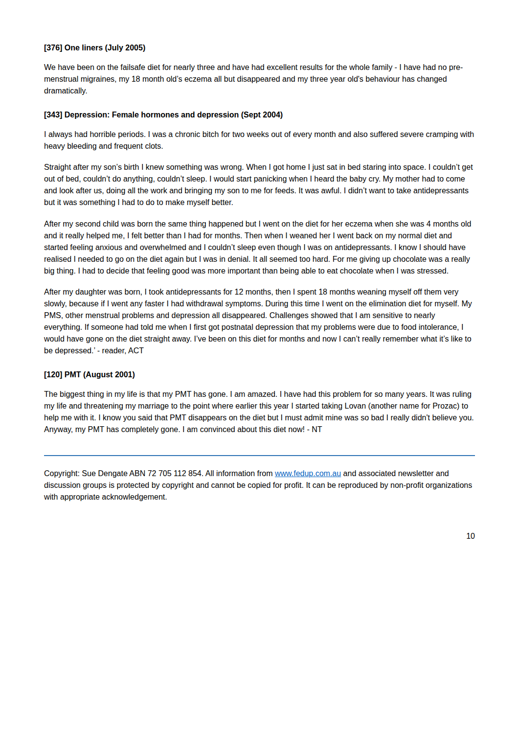[376] One liners (July 2005)
We have been on the failsafe diet for nearly three and have had excellent results for the whole family - I have had no pre-menstrual migraines, my 18 month old’s eczema all but disappeared and my three year old's behaviour has changed dramatically.
[343] Depression: Female hormones and depression (Sept 2004)
I always had horrible periods. I was a chronic bitch for two weeks out of every month and also suffered severe cramping with heavy bleeding and frequent clots.
Straight after my son’s birth I knew something was wrong. When I got home I just sat in bed staring into space. I couldn’t get out of bed, couldn’t do anything, couldn’t sleep. I would start panicking when I heard the baby cry. My mother had to come and look after us, doing all the work and bringing my son to me for feeds. It was awful. I didn’t want to take antidepressants but it was something I had to do to make myself better.
After my second child was born the same thing happened but I went on the diet for her eczema when she was 4 months old and it really helped me, I felt better than I had for months. Then when I weaned her I went back on my normal diet and started feeling anxious and overwhelmed and I couldn’t sleep even though I was on antidepressants. I know I should have realised I needed to go on the diet again but I was in denial. It all seemed too hard. For me giving up chocolate was a really big thing. I had to decide that feeling good was more important than being able to eat chocolate when I was stressed.
After my daughter was born, I took antidepressants for 12 months, then I spent 18 months weaning myself off them very slowly, because if I went any faster I had withdrawal symptoms. During this time I went on the elimination diet for myself. My PMS, other menstrual problems and depression all disappeared. Challenges showed that I am sensitive to nearly everything. If someone had told me when I first got postnatal depression that my problems were due to food intolerance, I would have gone on the diet straight away. I’ve been on this diet for months and now I can’t really remember what it’s like to be depressed.’ - reader, ACT
[120] PMT (August 2001)
The biggest thing in my life is that my PMT has gone. I am amazed. I have had this problem for so many years. It was ruling my life and threatening my marriage to the point where earlier this year I started taking Lovan (another name for Prozac) to help me with it. I know you said that PMT disappears on the diet but I must admit mine was so bad I really didn't believe you. Anyway, my PMT has completely gone. I am convinced about this diet now! - NT
Copyright: Sue Dengate ABN 72 705 112 854. All information from www.fedup.com.au and associated newsletter and discussion groups is protected by copyright and cannot be copied for profit. It can be reproduced by non-profit organizations with appropriate acknowledgement.
10